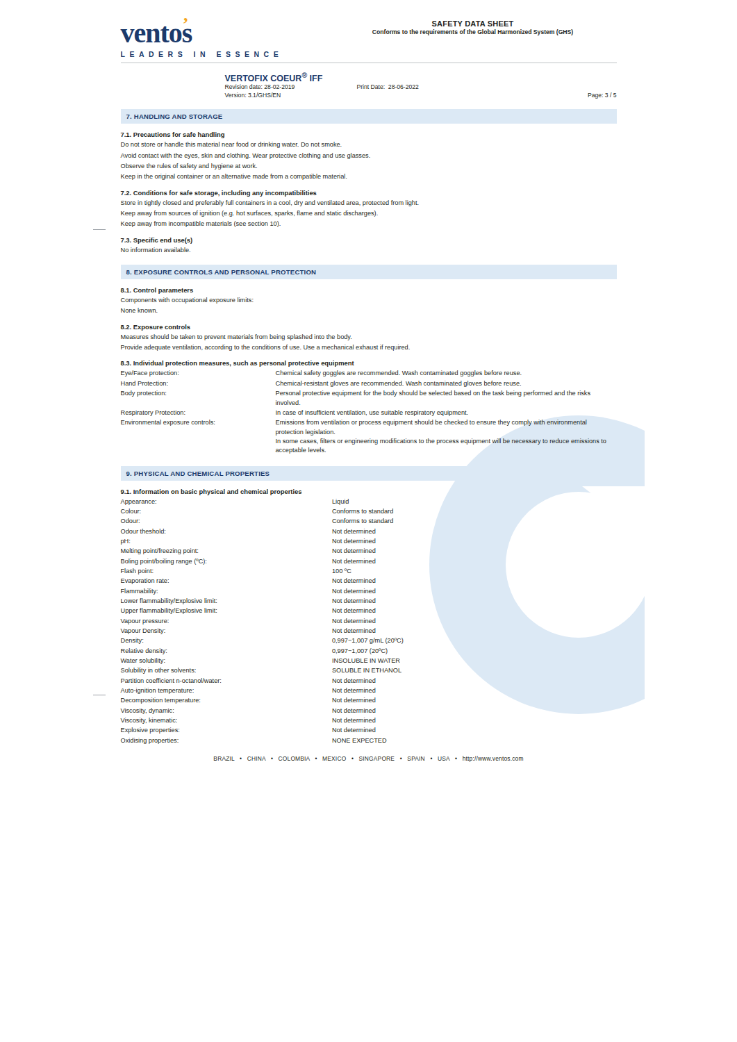vento’s
LEADERS IN ESSENCE
SAFETY DATA SHEET
Conforms to the requirements of the Global Harmonized System (GHS)
VERTOFIX COEUR® IFF
Revision date: 28-02-2019
Print Date: 28-06-2022
Version: 3.1/GHS/EN
Page: 3 / 5
7. HANDLING AND STORAGE
7.1. Precautions for safe handling
Do not store or handle this material near food or drinking water. Do not smoke.
Avoid contact with the eyes, skin and clothing. Wear protective clothing and use glasses.
Observe the rules of safety and hygiene at work.
Keep in the original container or an alternative made from a compatible material.
7.2. Conditions for safe storage, including any incompatibilities
Store in tightly closed and preferably full containers in a cool, dry and ventilated area, protected from light.
Keep away from sources of ignition (e.g. hot surfaces, sparks, flame and static discharges).
Keep away from incompatible materials (see section 10).
7.3. Specific end use(s)
No information available.
8. EXPOSURE CONTROLS AND PERSONAL PROTECTION
8.1. Control parameters
Components with occupational exposure limits:
None known.
8.2. Exposure controls
Measures should be taken to prevent materials from being splashed into the body.
Provide adequate ventilation, according to the conditions of use. Use a mechanical exhaust if required.
8.3. Individual protection measures, such as personal protective equipment
| Eye/Face protection: | Chemical safety goggles are recommended. Wash contaminated goggles before reuse. |
| Hand Protection: | Chemical-resistant gloves are recommended. Wash contaminated gloves before reuse. |
| Body protection: | Personal protective equipment for the body should be selected based on the task being performed and the risks involved. |
| Respiratory Protection: | In case of insufficient ventilation, use suitable respiratory equipment. |
| Environmental exposure controls: | Emissions from ventilation or process equipment should be checked to ensure they comply with environmental protection legislation. In some cases, filters or engineering modifications to the process equipment will be necessary to reduce emissions to acceptable levels. |
9. PHYSICAL AND CHEMICAL PROPERTIES
9.1. Information on basic physical and chemical properties
| Appearance: | Liquid |
| Colour: | Conforms to standard |
| Odour: | Conforms to standard |
| Odour theshold: | Not determined |
| pH: | Not determined |
| Melting point/freezing point: | Not determined |
| Boling point/boiling range (ºC): | Not determined |
| Flash point: | 100 ºC |
| Evaporation rate: | Not determined |
| Flammability: | Not determined |
| Lower flammability/Explosive limit: | Not determined |
| Upper flammability/Explosive limit: | Not determined |
| Vapour pressure: | Not determined |
| Vapour Density: | Not determined |
| Density: | 0,997−1,007 g/mL (20ºC) |
| Relative density: | 0,997−1,007 (20ºC) |
| Water solubility: | INSOLUBLE IN WATER |
| Solubility in other solvents: | SOLUBLE IN ETHANOL |
| Partition coefficient n-octanol/water: | Not determined |
| Auto-ignition temperature: | Not determined |
| Decomposition temperature: | Not determined |
| Viscosity, dynamic: | Not determined |
| Viscosity, kinematic: | Not determined |
| Explosive properties: | Not determined |
| Oxidising properties: | NONE EXPECTED |
BRAZIL • CHINA • COLOMBIA • MEXICO • SINGAPORE • SPAIN • USA • http://www.ventos.com